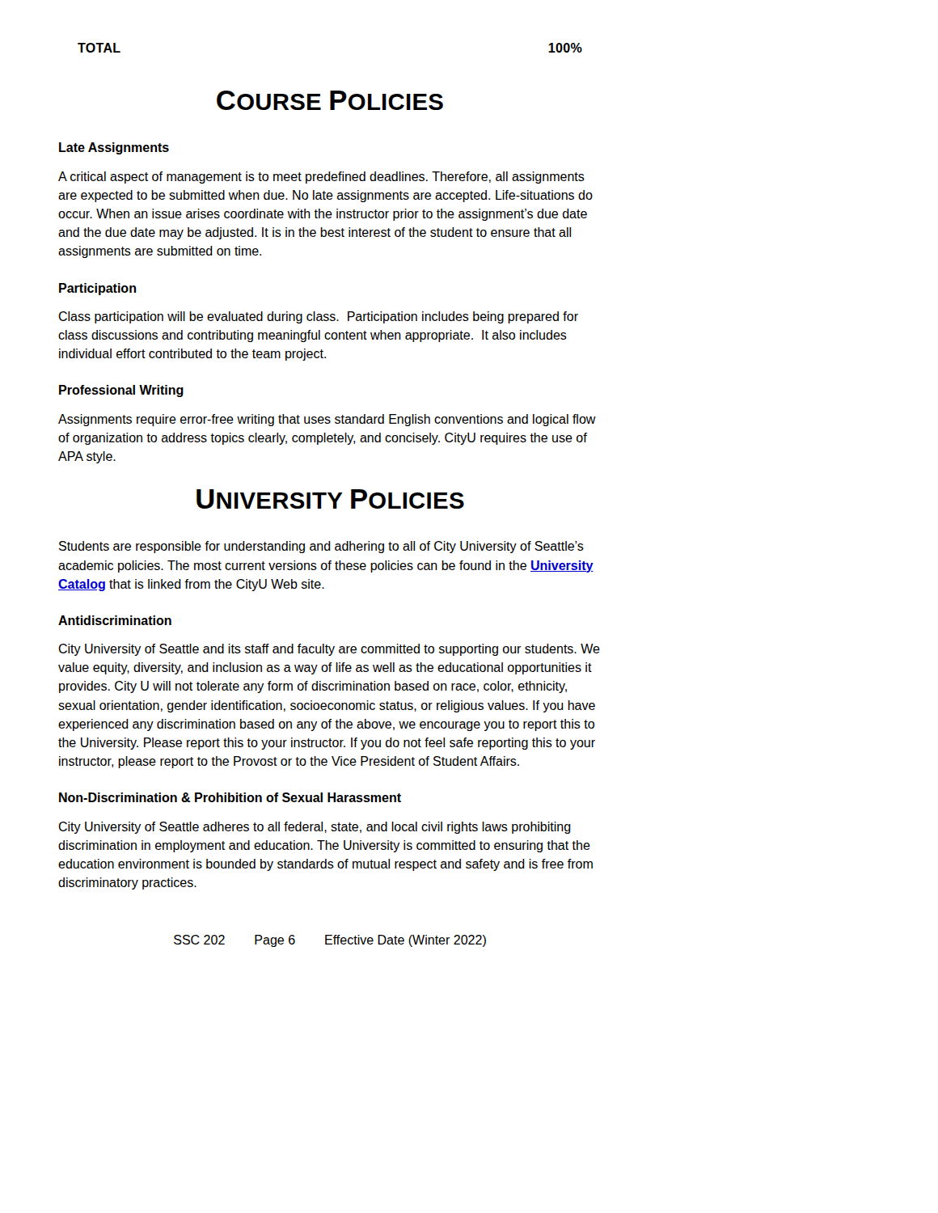TOTAL 100%
Course Policies
Late Assignments
A critical aspect of management is to meet predefined deadlines. Therefore, all assignments are expected to be submitted when due. No late assignments are accepted. Life-situations do occur. When an issue arises coordinate with the instructor prior to the assignment’s due date and the due date may be adjusted. It is in the best interest of the student to ensure that all assignments are submitted on time.
Participation
Class participation will be evaluated during class. Participation includes being prepared for class discussions and contributing meaningful content when appropriate. It also includes individual effort contributed to the team project.
Professional Writing
Assignments require error-free writing that uses standard English conventions and logical flow of organization to address topics clearly, completely, and concisely. CityU requires the use of APA style.
University Policies
Students are responsible for understanding and adhering to all of City University of Seattle’s academic policies. The most current versions of these policies can be found in the University Catalog that is linked from the CityU Web site.
Antidiscrimination
City University of Seattle and its staff and faculty are committed to supporting our students. We value equity, diversity, and inclusion as a way of life as well as the educational opportunities it provides. City U will not tolerate any form of discrimination based on race, color, ethnicity, sexual orientation, gender identification, socioeconomic status, or religious values. If you have experienced any discrimination based on any of the above, we encourage you to report this to the University. Please report this to your instructor. If you do not feel safe reporting this to your instructor, please report to the Provost or to the Vice President of Student Affairs.
Non-Discrimination & Prohibition of Sexual Harassment
City University of Seattle adheres to all federal, state, and local civil rights laws prohibiting discrimination in employment and education. The University is committed to ensuring that the education environment is bounded by standards of mutual respect and safety and is free from discriminatory practices.
SSC 202 Page 6 Effective Date (Winter 2022)